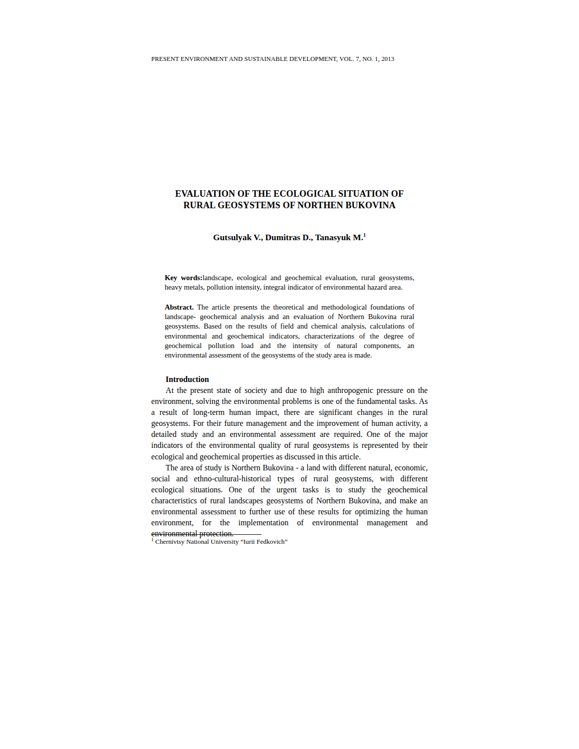Present Environment and Sustainable Development, vol. 7, no. 1, 2013
Evaluation of the Ecological Situation of
Rural Geosystems of Northen Bukovina
Gutsulyak V., Dumitras D., Tanasyuk M.1
Key words: landscape, ecological and geochemical evaluation, rural geosystems, heavy metals, pollution intensity, integral indicator of environmental hazard area.
Abstract. The article presents the theoretical and methodological foundations of landscape- geochemical analysis and an evaluation of Northern Bukovina rural geosystems. Based on the results of field and chemical analysis, calculations of environmental and geochemical indicators, characterizations of the degree of geochemical pollution load and the intensity of natural components, an environmental assessment of the geosystems of the study area is made.
Introduction
At the present state of society and due to high anthropogenic pressure on the environment, solving the environmental problems is one of the fundamental tasks. As a result of long-term human impact, there are significant changes in the rural geosystems. For their future management and the improvement of human activity, a detailed study and an environmental assessment are required. One of the major indicators of the environmental quality of rural geosystems is represented by their ecological and geochemical properties as discussed in this article.
The area of study is Northern Bukovina - a land with different natural, economic, social and ethno-cultural-historical types of rural geosystems, with different ecological situations. One of the urgent tasks is to study the geochemical characteristics of rural landscapes geosystems of Northern Bukovina, and make an environmental assessment to further use of these results for optimizing the human environment, for the implementation of environmental management and environmental protection.
1 Chernivtsy National University “Iurii Fedkovich”